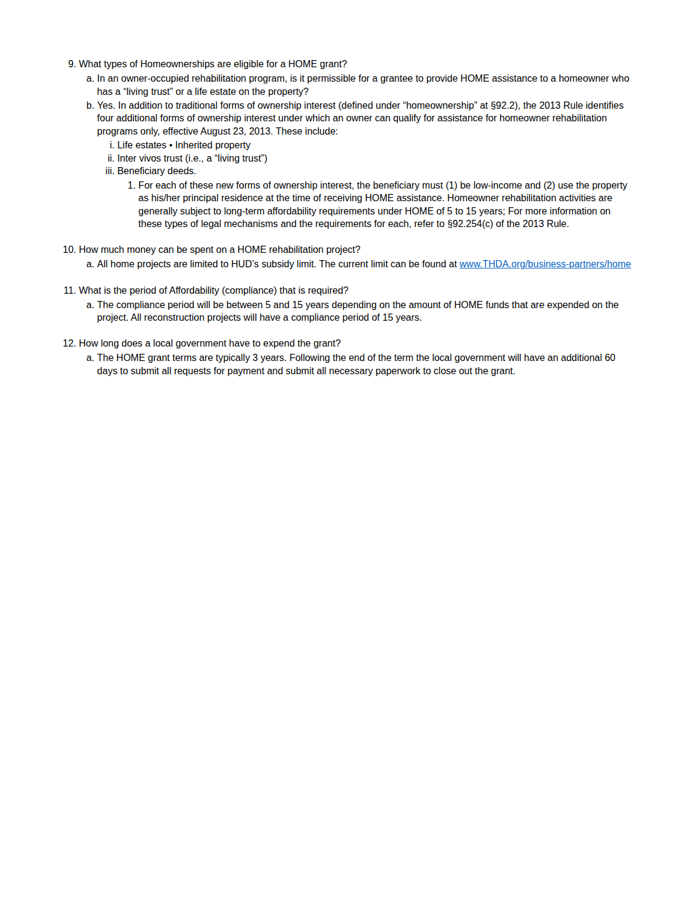What types of Homeownerships are eligible for a HOME grant?
In an owner-occupied rehabilitation program, is it permissible for a grantee to provide HOME assistance to a homeowner who has a “living trust” or a life estate on the property?
Yes. In addition to traditional forms of ownership interest (defined under “homeownership” at §92.2), the 2013 Rule identifies four additional forms of ownership interest under which an owner can qualify for assistance for homeowner rehabilitation programs only, effective August 23, 2013. These include:
Life estates • Inherited property
Inter vivos trust (i.e., a “living trust”)
Beneficiary deeds.
For each of these new forms of ownership interest, the beneficiary must (1) be low-income and (2) use the property as his/her principal residence at the time of receiving HOME assistance. Homeowner rehabilitation activities are generally subject to long-term affordability requirements under HOME of 5 to 15 years; For more information on these types of legal mechanisms and the requirements for each, refer to §92.254(c) of the 2013 Rule.
How much money can be spent on a HOME rehabilitation project?
All home projects are limited to HUD’s subsidy limit. The current limit can be found at www.THDA.org/business-partners/home
What is the period of Affordability (compliance) that is required?
The compliance period will be between 5 and 15 years depending on the amount of HOME funds that are expended on the project. All reconstruction projects will have a compliance period of 15 years.
How long does a local government have to expend the grant?
The HOME grant terms are typically 3 years. Following the end of the term the local government will have an additional 60 days to submit all requests for payment and submit all necessary paperwork to close out the grant.